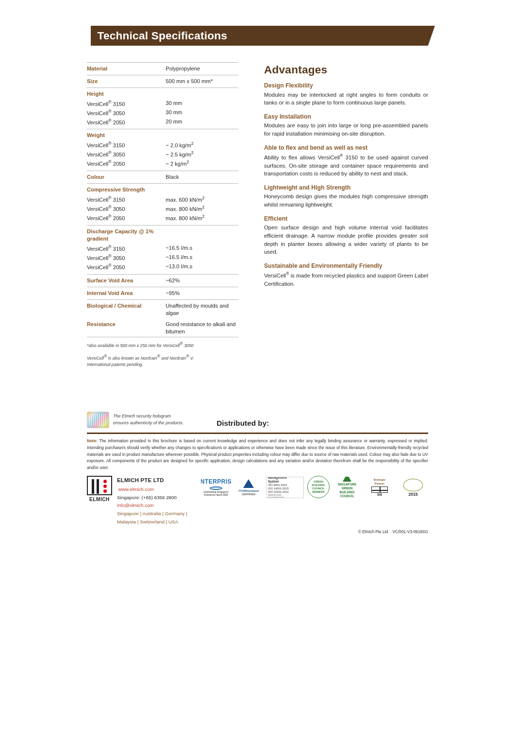Technical Specifications
| Material | Polypropylene |
| Size | 500 mm x 500 mm* |
| Height | |
| VersiCell ® 3150 | 30 mm |
| VersiCell ® 3050 | 30 mm |
| VersiCell ® 2050 | 20 mm |
| Weight | |
| VersiCell ® 3150 | ~ 2.0 kg/m 2 |
| VersiCell ® 3050 | ~ 2.5 kg/m 2 |
| VersiCell ® 2050 | ~ 2 kg/m 2 |
| Colour | Black |
| Compressive Strength | |
| VersiCell ® 3150 | max. 600 kN/m 2 |
| VersiCell ® 3050 | max. 800 kN/m 2 |
| VersiCell ® 2050 | max. 800 kN/m 2 |
| Discharge Capacity @ 1% gradient | |
| VersiCell ® 3150 | ~16.5 l/m.s |
| VersiCell ® 3050 | ~16.5 l/m.s |
| VersiCell ® 2050 | ~13.0 l/m.s |
| Surface Void Area | ~62% |
| Internal Void Area | ~95% |
| Biological / Chemical | Unaffected by moulds and algae |
| Resistance | Good resistance to alkali and bitumen |
*also available in 500 mm x 250 mm for VersiCell® 3050
VersiCell® is also known as Nordrain® and Nordrain® V.
International patents pending.
Advantages
Design Flexibility
Modules may be interlocked at right angles to form conduits or tanks or in a single plane to form continuous large panels.
Easy Installation
Modules are easy to join into large or long pre-assembled panels for rapid installation minimising on-site disruption.
Able to flex and bend as well as nest
Ability to flex allows VersiCell® 3150 to be used against curved surfaces. On-site storage and container space requirements and transportation costs is reduced by ability to nest and stack.
Lightweight and High Strength
Honeycomb design gives the modules high compressive strength whilst remaining lightweight.
Efficient
Open surface design and high volume internal void facilitates efficient drainage. A narrow module profile provides greater soil depth in planter boxes allowing a wider variety of plants to be used.
Sustainable and Environmentally Friendly
VersiCell® is made from recycled plastics and support Green Label Certification.
The Elmich security hologram
ensures authenticity of the products.
Distributed by:
Note: The information provided in this brochure is based on current knowledge and experience and does not infer any legally binding assurance or warranty, expressed or implied. Intending purchasers should verify whether any changes to specifications or applications or otherwise have been made since the issue of this literature. Environmentally-friendly recycled materials are used in product manufacture wherever possible. Physical product properties including colour may differ due to source of raw materials used. Colour may also fade due to UV exposure. All components of the product are designed for specific application, design calculations and any variation and/or deviation therefrom shall be the responsibility of the specifier and/or user.
ELMICH
ELMICH PTE LTD www.elmich.com
Singapore: (+65) 6356 2800
info@elmich.com
Singapore | Australia | Germany | Malaysia | Switzerland | USA
ENTERPRISE
Celebrating Singapore
Enterprise Spirit 2018
TÜVRheinland
CERTIFIED
Management
System
ISO 9001:2015
ISO 14001:2015
ISO 22301:2012
www.tuv.com
ID 9105087467
GREEN BUILDING
COUNCIL
MEMBER
SINGAPORE
GREEN
BUILDING
COUNCIL
®
Strategic
Partner
SIA
2015
© Elmich Pte Ltd VC/001-V3-0919SG